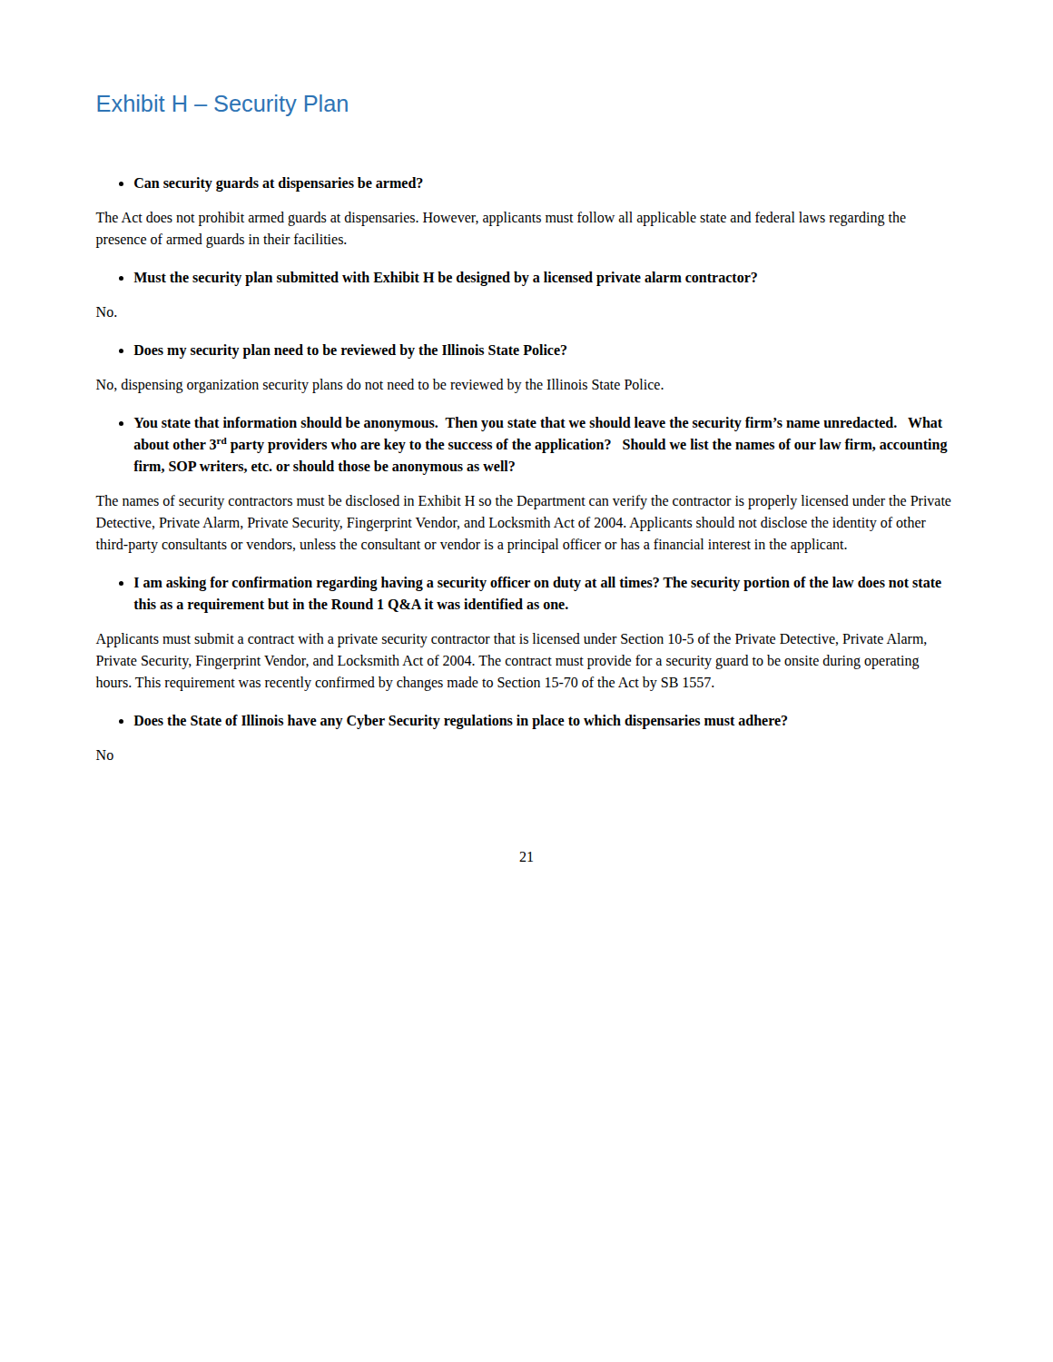Exhibit H – Security Plan
Can security guards at dispensaries be armed?
The Act does not prohibit armed guards at dispensaries. However, applicants must follow all applicable state and federal laws regarding the presence of armed guards in their facilities.
Must the security plan submitted with Exhibit H be designed by a licensed private alarm contractor?
No.
Does my security plan need to be reviewed by the Illinois State Police?
No, dispensing organization security plans do not need to be reviewed by the Illinois State Police.
You state that information should be anonymous. Then you state that we should leave the security firm’s name unredacted. What about other 3rd party providers who are key to the success of the application? Should we list the names of our law firm, accounting firm, SOP writers, etc. or should those be anonymous as well?
The names of security contractors must be disclosed in Exhibit H so the Department can verify the contractor is properly licensed under the Private Detective, Private Alarm, Private Security, Fingerprint Vendor, and Locksmith Act of 2004. Applicants should not disclose the identity of other third-party consultants or vendors, unless the consultant or vendor is a principal officer or has a financial interest in the applicant.
I am asking for confirmation regarding having a security officer on duty at all times? The security portion of the law does not state this as a requirement but in the Round 1 Q&A it was identified as one.
Applicants must submit a contract with a private security contractor that is licensed under Section 10-5 of the Private Detective, Private Alarm, Private Security, Fingerprint Vendor, and Locksmith Act of 2004. The contract must provide for a security guard to be onsite during operating hours. This requirement was recently confirmed by changes made to Section 15-70 of the Act by SB 1557.
Does the State of Illinois have any Cyber Security regulations in place to which dispensaries must adhere?
No
21